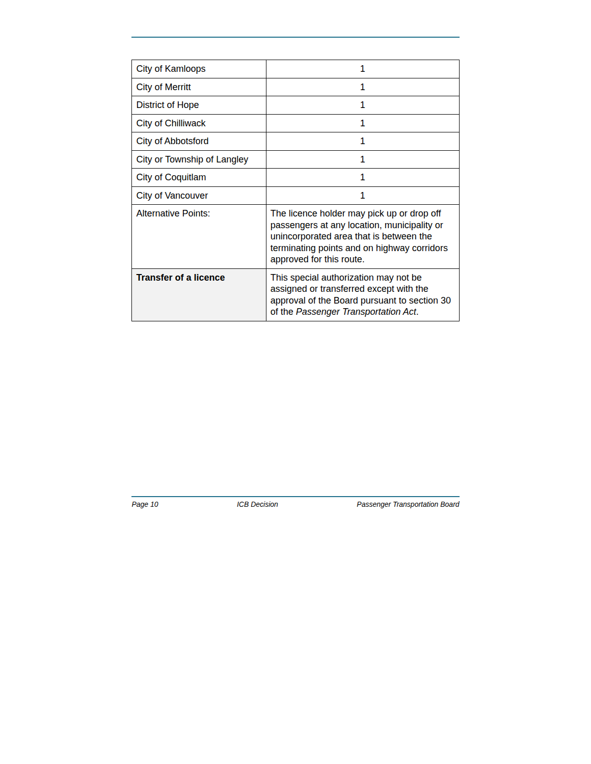| City of Kamloops | 1 |
| City of Merritt | 1 |
| District of Hope | 1 |
| City of Chilliwack | 1 |
| City of Abbotsford | 1 |
| City or Township of Langley | 1 |
| City of Coquitlam | 1 |
| City of Vancouver | 1 |
| Alternative Points: | The licence holder may pick up or drop off passengers at any location, municipality or unincorporated area that is between the terminating points and on highway corridors approved for this route. |
| Transfer of a licence | This special authorization may not be assigned or transferred except with the approval of the Board pursuant to section 30 of the Passenger Transportation Act . |
Page 10
ICB Decision
Passenger Transportation Board